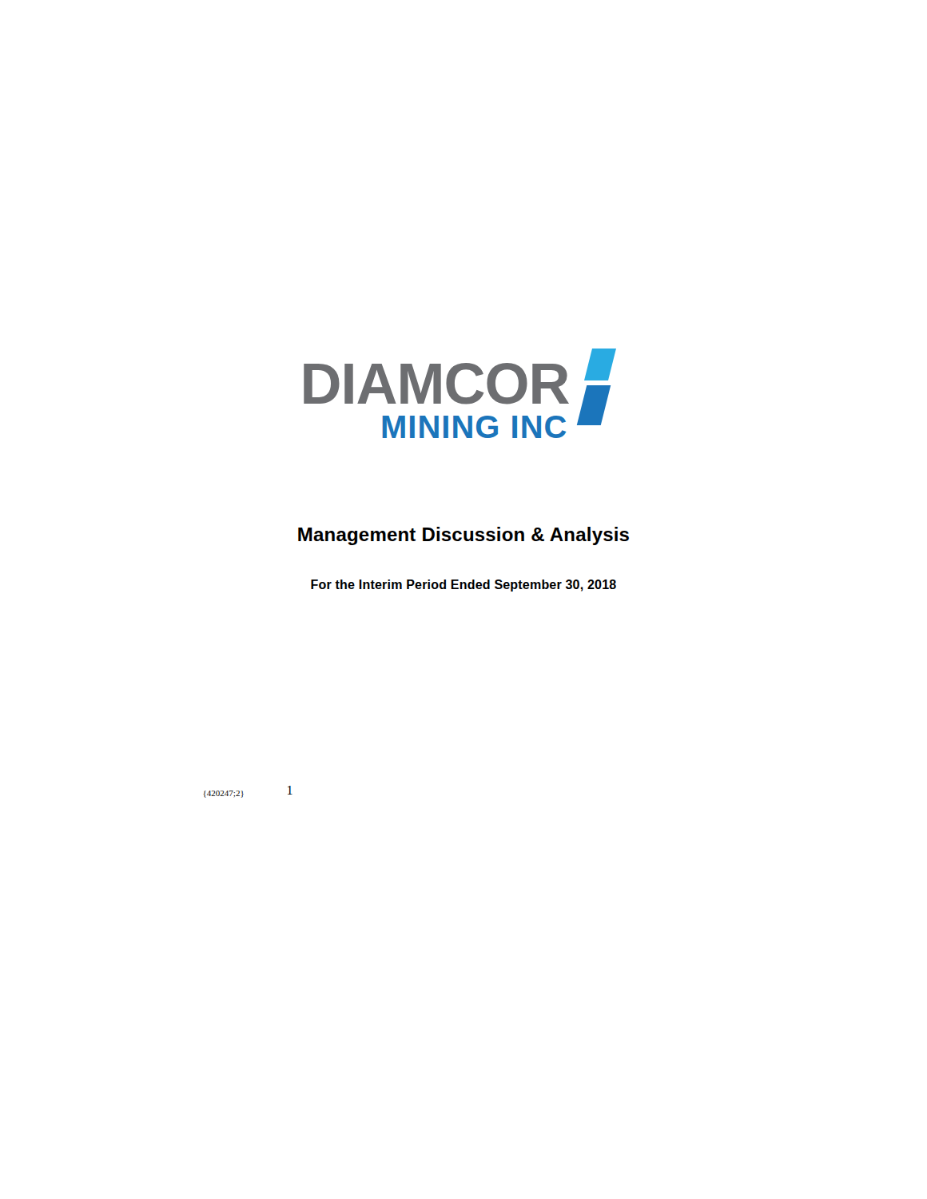DIAMCOR
MINING INC
Management Discussion & Analysis
For the Interim Period Ended September 30, 2018
{420247;2} 1